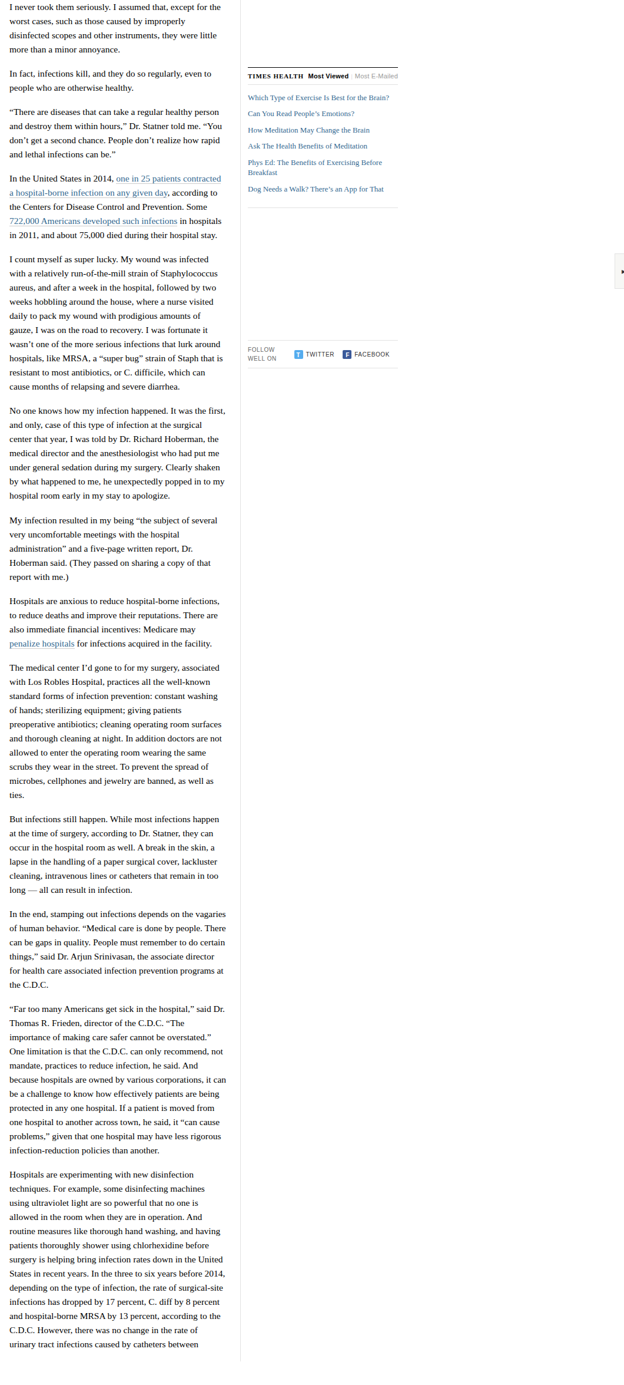I never took them seriously. I assumed that, except for the worst cases, such as those caused by improperly disinfected scopes and other instruments, they were little more than a minor annoyance.
In fact, infections kill, and they do so regularly, even to people who are otherwise healthy.
“There are diseases that can take a regular healthy person and destroy them within hours,” Dr. Statner told me. “You don’t get a second chance. People don’t realize how rapid and lethal infections can be.”
In the United States in 2014, one in 25 patients contracted a hospital-borne infection on any given day, according to the Centers for Disease Control and Prevention. Some 722,000 Americans developed such infections in hospitals in 2011, and about 75,000 died during their hospital stay.
I count myself as super lucky. My wound was infected with a relatively run-of-the-mill strain of Staphylococcus aureus, and after a week in the hospital, followed by two weeks hobbling around the house, where a nurse visited daily to pack my wound with prodigious amounts of gauze, I was on the road to recovery. I was fortunate it wasn’t one of the more serious infections that lurk around hospitals, like MRSA, a “super bug” strain of Staph that is resistant to most antibiotics, or C. difficile, which can cause months of relapsing and severe diarrhea.
No one knows how my infection happened. It was the first, and only, case of this type of infection at the surgical center that year, I was told by Dr. Richard Hoberman, the medical director and the anesthesiologist who had put me under general sedation during my surgery. Clearly shaken by what happened to me, he unexpectedly popped in to my hospital room early in my stay to apologize.
My infection resulted in my being “the subject of several very uncomfortable meetings with the hospital administration” and a five-page written report, Dr. Hoberman said. (They passed on sharing a copy of that report with me.)
Hospitals are anxious to reduce hospital-borne infections, to reduce deaths and improve their reputations. There are also immediate financial incentives: Medicare may penalize hospitals for infections acquired in the facility.
The medical center I’d gone to for my surgery, associated with Los Robles Hospital, practices all the well-known standard forms of infection prevention: constant washing of hands; sterilizing equipment; giving patients preoperative antibiotics; cleaning operating room surfaces and thorough cleaning at night. In addition doctors are not allowed to enter the operating room wearing the same scrubs they wear in the street. To prevent the spread of microbes, cellphones and jewelry are banned, as well as ties.
But infections still happen. While most infections happen at the time of surgery, according to Dr. Statner, they can occur in the hospital room as well. A break in the skin, a lapse in the handling of a paper surgical cover, lackluster cleaning, intravenous lines or catheters that remain in too long — all can result in infection.
In the end, stamping out infections depends on the vagaries of human behavior. “Medical care is done by people. There can be gaps in quality. People must remember to do certain things,” said Dr. Arjun Srinivasan, the associate director for health care associated infection prevention programs at the C.D.C.
“Far too many Americans get sick in the hospital,” said Dr. Thomas R. Frieden, director of the C.D.C. “The importance of making care safer cannot be overstated.” One limitation is that the C.D.C. can only recommend, not mandate, practices to reduce infection, he said. And because hospitals are owned by various corporations, it can be a challenge to know how effectively patients are being protected in any one hospital. If a patient is moved from one hospital to another across town, he said, it “can cause problems,” given that one hospital may have less rigorous infection-reduction policies than another.
Hospitals are experimenting with new disinfection techniques. For example, some disinfecting machines using ultraviolet light are so powerful that no one is allowed in the room when they are in operation. And routine measures like thorough hand washing, and having patients thoroughly shower using chlorhexidine before surgery is helping bring infection rates down in the United States in recent years. In the three to six years before 2014, depending on the type of infection, the rate of surgical-site infections has dropped by 17 percent, C. diff by 8 percent and hospital-borne MRSA by 13 percent, according to the C.D.C. However, there was no change in the rate of urinary tract infections caused by catheters between
Times Health Most Viewed|Most E-Mailed
Which Type of Exercise Is Best for the Brain?
Can You Read People’s Emotions?
How Meditation May Change the Brain
Ask The Health Benefits of Meditation
Phys Ed: The Benefits of Exercising Before Breakfast
Dog Needs a Walk? There’s an App for That
Follow Well on Twitter Facebook
▸